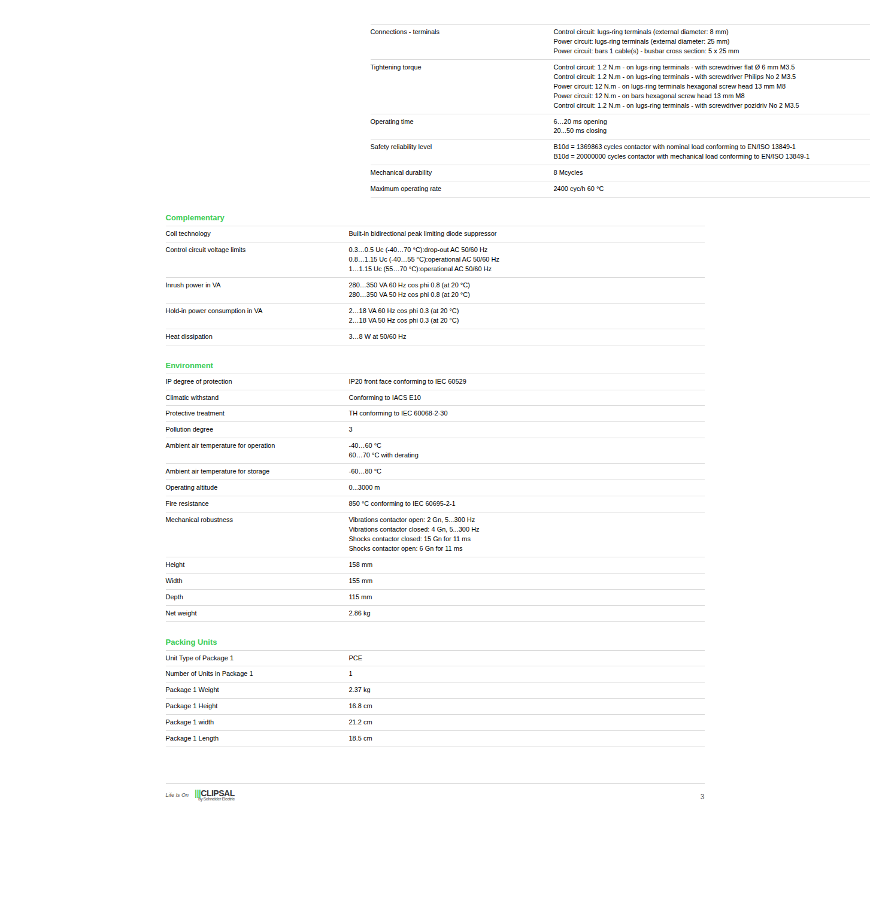| Connections - terminals | Control circuit: lugs-ring terminals (external diameter: 8 mm) Power circuit: lugs-ring terminals (external diameter: 25 mm) Power circuit: bars 1 cable(s) - busbar cross section: 5 x 25 mm |
| Tightening torque | Control circuit: 1.2 N.m - on lugs-ring terminals - with screwdriver flat Ø 6 mm M3.5 Control circuit: 1.2 N.m - on lugs-ring terminals - with screwdriver Philips No 2 M3.5 Power circuit: 12 N.m - on lugs-ring terminals hexagonal screw head 13 mm M8 Power circuit: 12 N.m - on bars hexagonal screw head 13 mm M8 Control circuit: 1.2 N.m - on lugs-ring terminals - with screwdriver pozidriv No 2 M3.5 |
| Operating time | 6…20 ms opening 20...50 ms closing |
| Safety reliability level | B10d = 1369863 cycles contactor with nominal load conforming to EN/ISO 13849-1 B10d = 20000000 cycles contactor with mechanical load conforming to EN/ISO 13849-1 |
| Mechanical durability | 8 Mcycles |
| Maximum operating rate | 2400 cyc/h 60 °C |
Complementary
| Coil technology | Built-in bidirectional peak limiting diode suppressor |
| Control circuit voltage limits | 0.3…0.5 Uc (-40…70 °C):drop-out AC 50/60 Hz 0.8…1.15 Uc (-40…55 °C):operational AC 50/60 Hz 1…1.15 Uc (55…70 °C):operational AC 50/60 Hz |
| Inrush power in VA | 280…350 VA 60 Hz cos phi 0.8 (at 20 °C) 280…350 VA 50 Hz cos phi 0.8 (at 20 °C) |
| Hold-in power consumption in VA | 2…18 VA 60 Hz cos phi 0.3 (at 20 °C) 2…18 VA 50 Hz cos phi 0.3 (at 20 °C) |
| Heat dissipation | 3…8 W at 50/60 Hz |
Environment
| IP degree of protection | IP20 front face conforming to IEC 60529 |
| Climatic withstand | Conforming to IACS E10 |
| Protective treatment | TH conforming to IEC 60068-2-30 |
| Pollution degree | 3 |
| Ambient air temperature for operation | -40…60 °C 60…70 °C with derating |
| Ambient air temperature for storage | -60…80 °C |
| Operating altitude | 0...3000 m |
| Fire resistance | 850 °C conforming to IEC 60695-2-1 |
| Mechanical robustness | Vibrations contactor open: 2 Gn, 5...300 Hz Vibrations contactor closed: 4 Gn, 5...300 Hz Shocks contactor closed: 15 Gn for 11 ms Shocks contactor open: 6 Gn for 11 ms |
| Height | 158 mm |
| Width | 155 mm |
| Depth | 115 mm |
| Net weight | 2.86 kg |
Packing Units
| Unit Type of Package 1 | PCE |
| Number of Units in Package 1 | 1 |
| Package 1 Weight | 2.37 kg |
| Package 1 Height | 16.8 cm |
| Package 1 width | 21.2 cm |
| Package 1 Length | 18.5 cm |
Life Is On |||CLIPSALby Schneider Electric
3